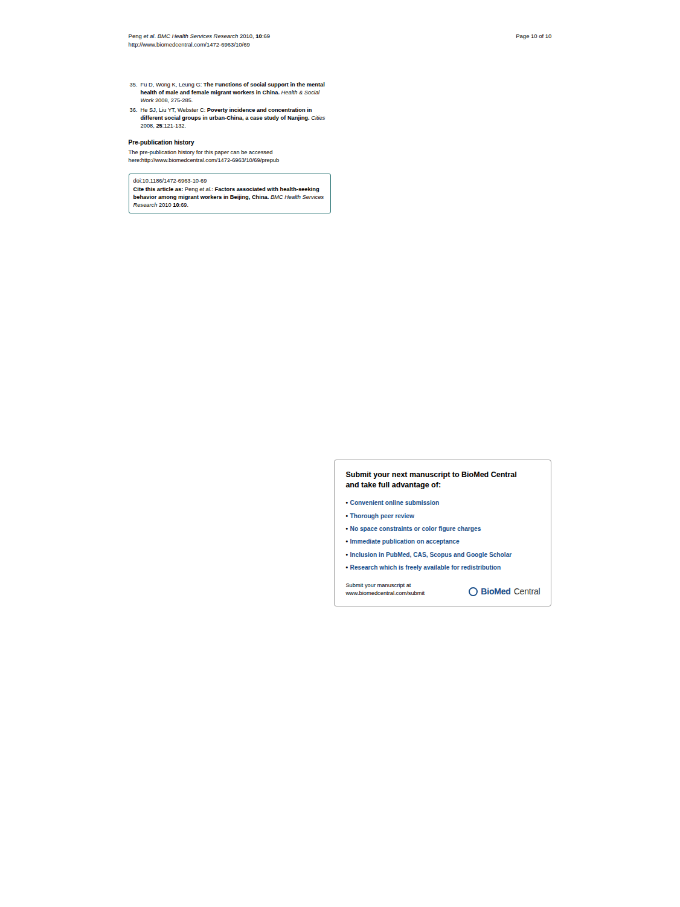Peng et al. BMC Health Services Research 2010, 10:69
http://www.biomedcentral.com/1472-6963/10/69
Page 10 of 10
35. Fu D, Wong K, Leung G: The Functions of social support in the mental health of male and female migrant workers in China. Health & Social Work 2008, 275-285.
36. He SJ, Liu YT, Webster C: Poverty incidence and concentration in different social groups in urban-China, a case study of Nanjing. Cities 2008, 25:121-132.
Pre-publication history
The pre-publication history for this paper can be accessed here:http://www.biomedcentral.com/1472-6963/10/69/prepub
doi:10.1186/1472-6963-10-69
Cite this article as: Peng et al.: Factors associated with health-seeking behavior among migrant workers in Beijing, China. BMC Health Services Research 2010 10:69.
Submit your next manuscript to BioMed Central
and take full advantage of:
Convenient online submission
Thorough peer review
No space constraints or color figure charges
Immediate publication on acceptance
Inclusion in PubMed, CAS, Scopus and Google Scholar
Research which is freely available for redistribution
Submit your manuscript at
www.biomedcentral.com/submit
BioMed Central